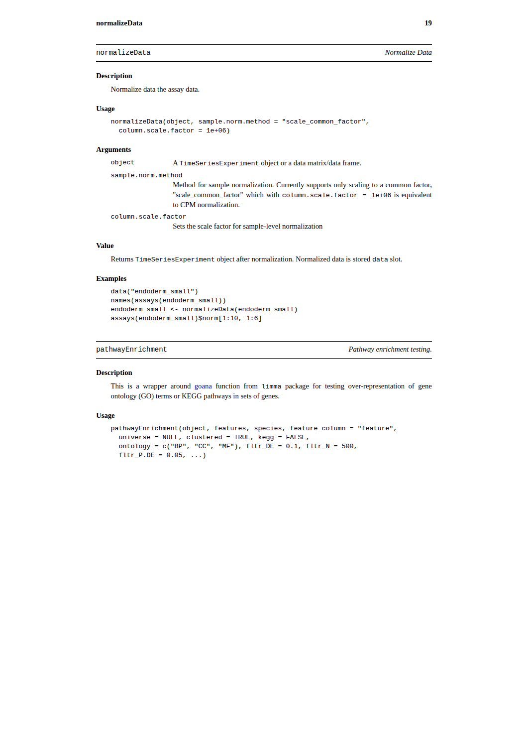normalizeData 19
normalizeData Normalize Data
Description
Normalize data the assay data.
Usage
normalizeData(object, sample.norm.method = "scale_common_factor",
  column.scale.factor = 1e+06)
Arguments
object
A TimeSeriesExperiment object or a data matrix/data frame.
sample.norm.method
Method for sample normalization. Currently supports only scaling to a common factor, "scale_common_factor" which with column.scale.factor = 1e+06 is equivalent to CPM normalization.
column.scale.factor
Sets the scale factor for sample-level normalization
Value
Returns TimeSeriesExperiment object after normalization. Normalized data is stored data slot.
Examples
data("endoderm_small")
names(assays(endoderm_small))
endoderm_small <- normalizeData(endoderm_small)
assays(endoderm_small)$norm[1:10, 1:6]
pathwayEnrichment Pathway enrichment testing.
Description
This is a wrapper around goana function from limma package for testing over-representation of gene ontology (GO) terms or KEGG pathways in sets of genes.
Usage
pathwayEnrichment(object, features, species, feature_column = "feature",
  universe = NULL, clustered = TRUE, kegg = FALSE,
  ontology = c("BP", "CC", "MF"), fltr_DE = 0.1, fltr_N = 500,
  fltr_P.DE = 0.05, ...)